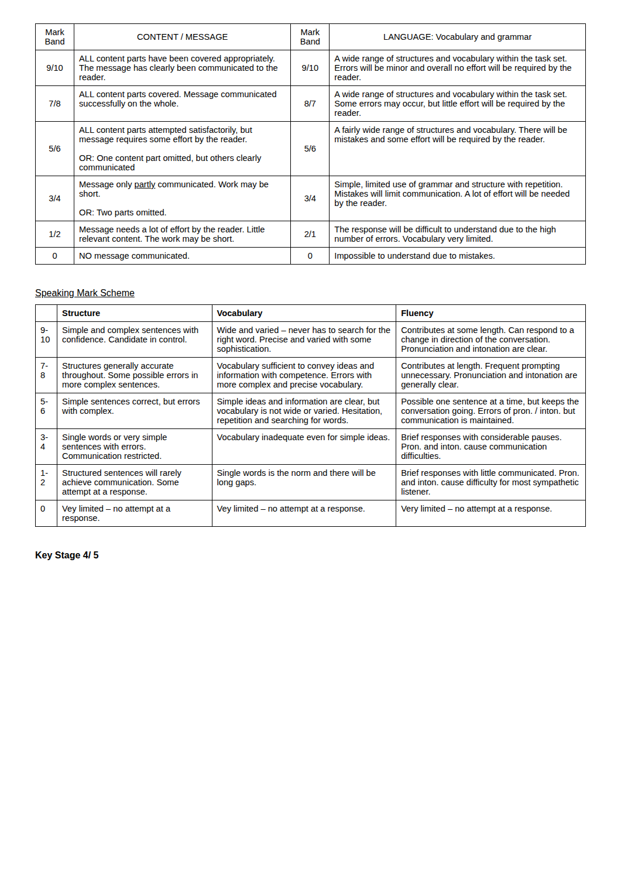| Mark Band | CONTENT / MESSAGE | Mark Band | LANGUAGE: Vocabulary and grammar |
| 9/10 | ALL content parts have been covered appropriately. The message has clearly been communicated to the reader. | 9/10 | A wide range of structures and vocabulary within the task set. Errors will be minor and overall no effort will be required by the reader. |
| 7/8 | ALL content parts covered. Message communicated successfully on the whole. | 8/7 | A wide range of structures and vocabulary within the task set. Some errors may occur, but little effort will be required by the reader. |
| 5/6 | ALL content parts attempted satisfactorily, but message requires some effort by the reader. OR: One content part omitted, but others clearly communicated | 5/6 | A fairly wide range of structures and vocabulary. There will be mistakes and some effort will be required by the reader. |
| 3/4 | Message only partly communicated. Work may be short. OR: Two parts omitted. | 3/4 | Simple, limited use of grammar and structure with repetition. Mistakes will limit communication. A lot of effort will be needed by the reader. |
| 1/2 | Message needs a lot of effort by the reader. Little relevant content. The work may be short. | 2/1 | The response will be difficult to understand due to the high number of errors. Vocabulary very limited. |
| 0 | NO message communicated. | 0 | Impossible to understand due to mistakes. |
Speaking Mark Scheme
| | Structure | Vocabulary | Fluency |
| 9-10 | Simple and complex sentences with confidence. Candidate in control. | Wide and varied – never has to search for the right word. Precise and varied with some sophistication. | Contributes at some length. Can respond to a change in direction of the conversation. Pronunciation and intonation are clear. |
| 7-8 | Structures generally accurate throughout. Some possible errors in more complex sentences. | Vocabulary sufficient to convey ideas and information with competence. Errors with more complex and precise vocabulary. | Contributes at length. Frequent prompting unnecessary. Pronunciation and intonation are generally clear. |
| 5-6 | Simple sentences correct, but errors with complex. | Simple ideas and information are clear, but vocabulary is not wide or varied. Hesitation, repetition and searching for words. | Possible one sentence at a time, but keeps the conversation going. Errors of pron. / inton. but communication is maintained. |
| 3-4 | Single words or very simple sentences with errors. Communication restricted. | Vocabulary inadequate even for simple ideas. | Brief responses with considerable pauses. Pron. and inton. cause communication difficulties. |
| 1-2 | Structured sentences will rarely achieve communication. Some attempt at a response. | Single words is the norm and there will be long gaps. | Brief responses with little communicated. Pron. and inton. cause difficulty for most sympathetic listener. |
| 0 | Vey limited – no attempt at a response. | Vey limited – no attempt at a response. | Very limited – no attempt at a response. |
Key Stage 4/ 5